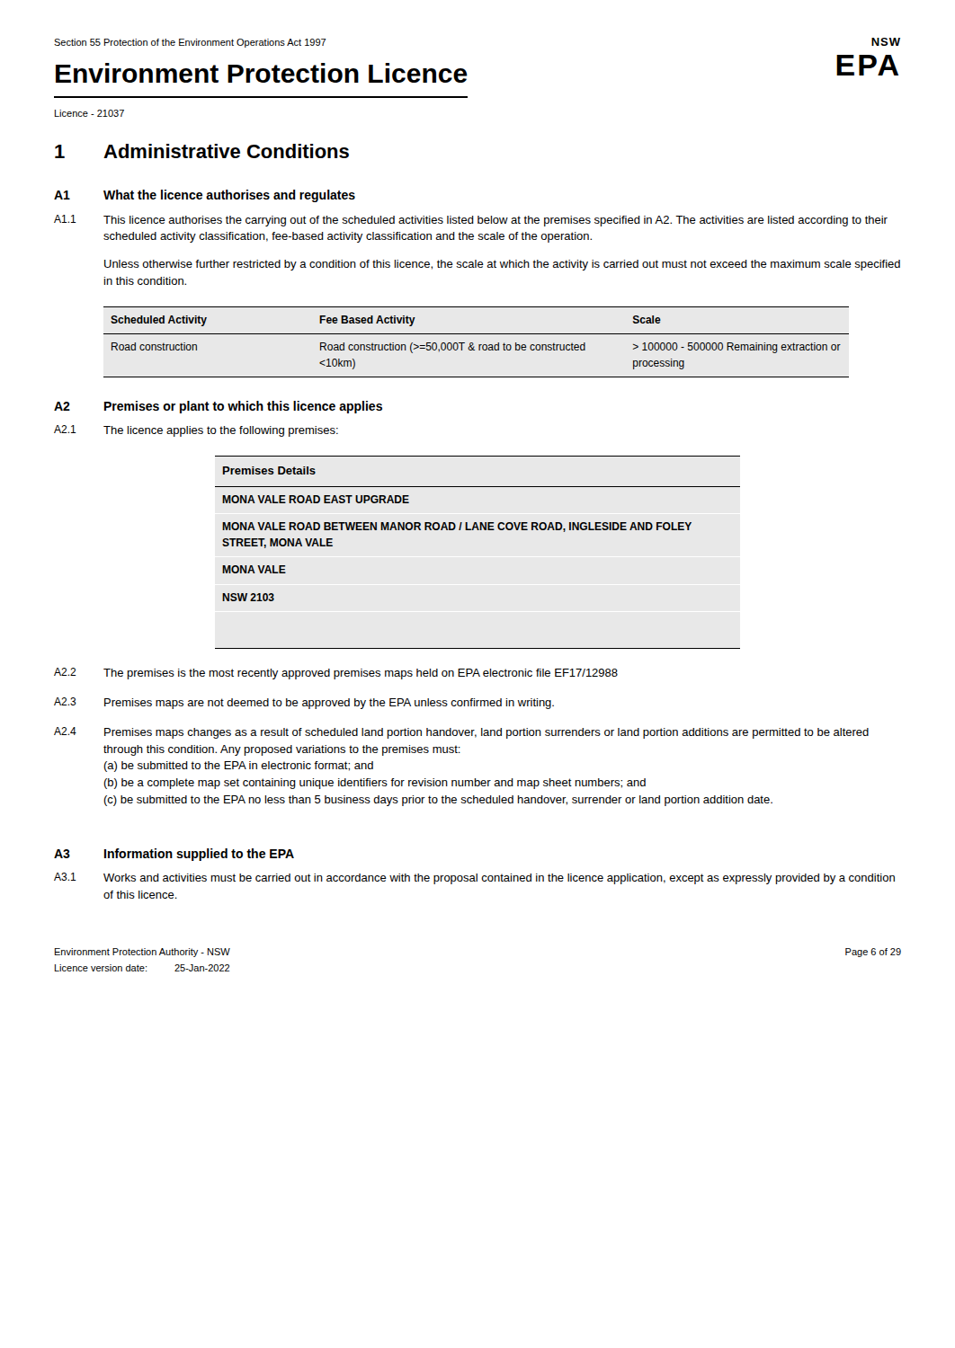Section 55 Protection of the Environment Operations Act 1997
Environment Protection Licence
NSW
EPA
Licence - 21037
1 Administrative Conditions
A1 What the licence authorises and regulates
A1.1
This licence authorises the carrying out of the scheduled activities listed below at the premises specified in A2. The activities are listed according to their scheduled activity classification, fee-based activity classification and the scale of the operation.
Unless otherwise further restricted by a condition of this licence, the scale at which the activity is carried out must not exceed the maximum scale specified in this condition.
| Scheduled Activity | Fee Based Activity | Scale |
| --- | --- | --- |
| Road construction | Road construction (>=50,000T & road to be constructed <10km) | > 100000 - 500000 Remaining extraction or processing |
A2 Premises or plant to which this licence applies
A2.1
The licence applies to the following premises:
| Premises Details |
| --- |
| MONA VALE ROAD EAST UPGRADE |
| MONA VALE ROAD BETWEEN MANOR ROAD / LANE COVE ROAD, INGLESIDE AND FOLEY STREET, MONA VALE |
| MONA VALE |
| NSW 2103 |
A2.2
The premises is the most recently approved premises maps held on EPA electronic file EF17/12988
A2.3
Premises maps are not deemed to be approved by the EPA unless confirmed in writing.
A2.4
Premises maps changes as a result of scheduled land portion handover, land portion surrenders or land portion additions are permitted to be altered through this condition. Any proposed variations to the premises must:
(a) be submitted to the EPA in electronic format; and
(b) be a complete map set containing unique identifiers for revision number and map sheet numbers; and
(c) be submitted to the EPA no less than 5 business days prior to the scheduled handover, surrender or land portion addition date.
A3 Information supplied to the EPA
A3.1
Works and activities must be carried out in accordance with the proposal contained in the licence application, except as expressly provided by a condition of this licence.
Environment Protection Authority - NSW
Licence version date:25-Jan-2022
Page 6 of 29